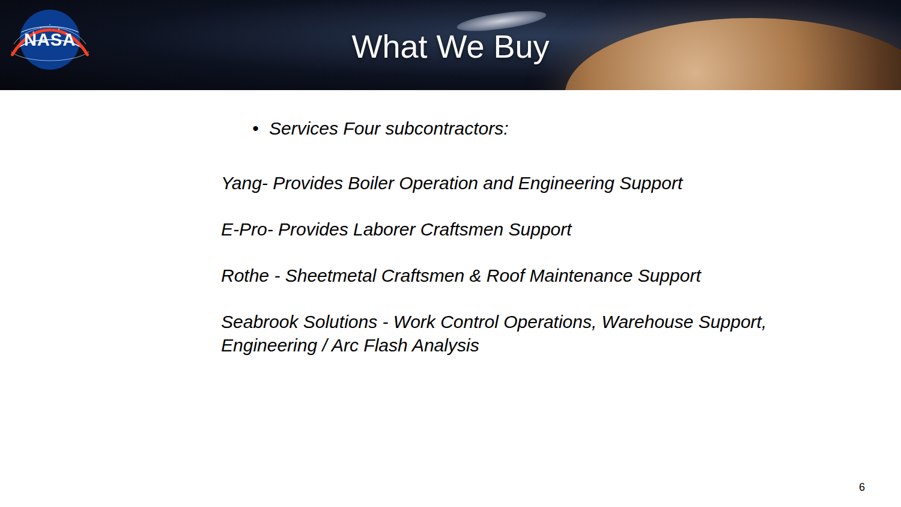NASA
What We Buy
Services Four subcontractors:
Yang- Provides Boiler Operation and Engineering Support
E-Pro- Provides Laborer Craftsmen Support
Rothe - Sheetmetal Craftsmen & Roof Maintenance Support
Seabrook Solutions - Work Control Operations, Warehouse Support, Engineering / Arc Flash Analysis
6